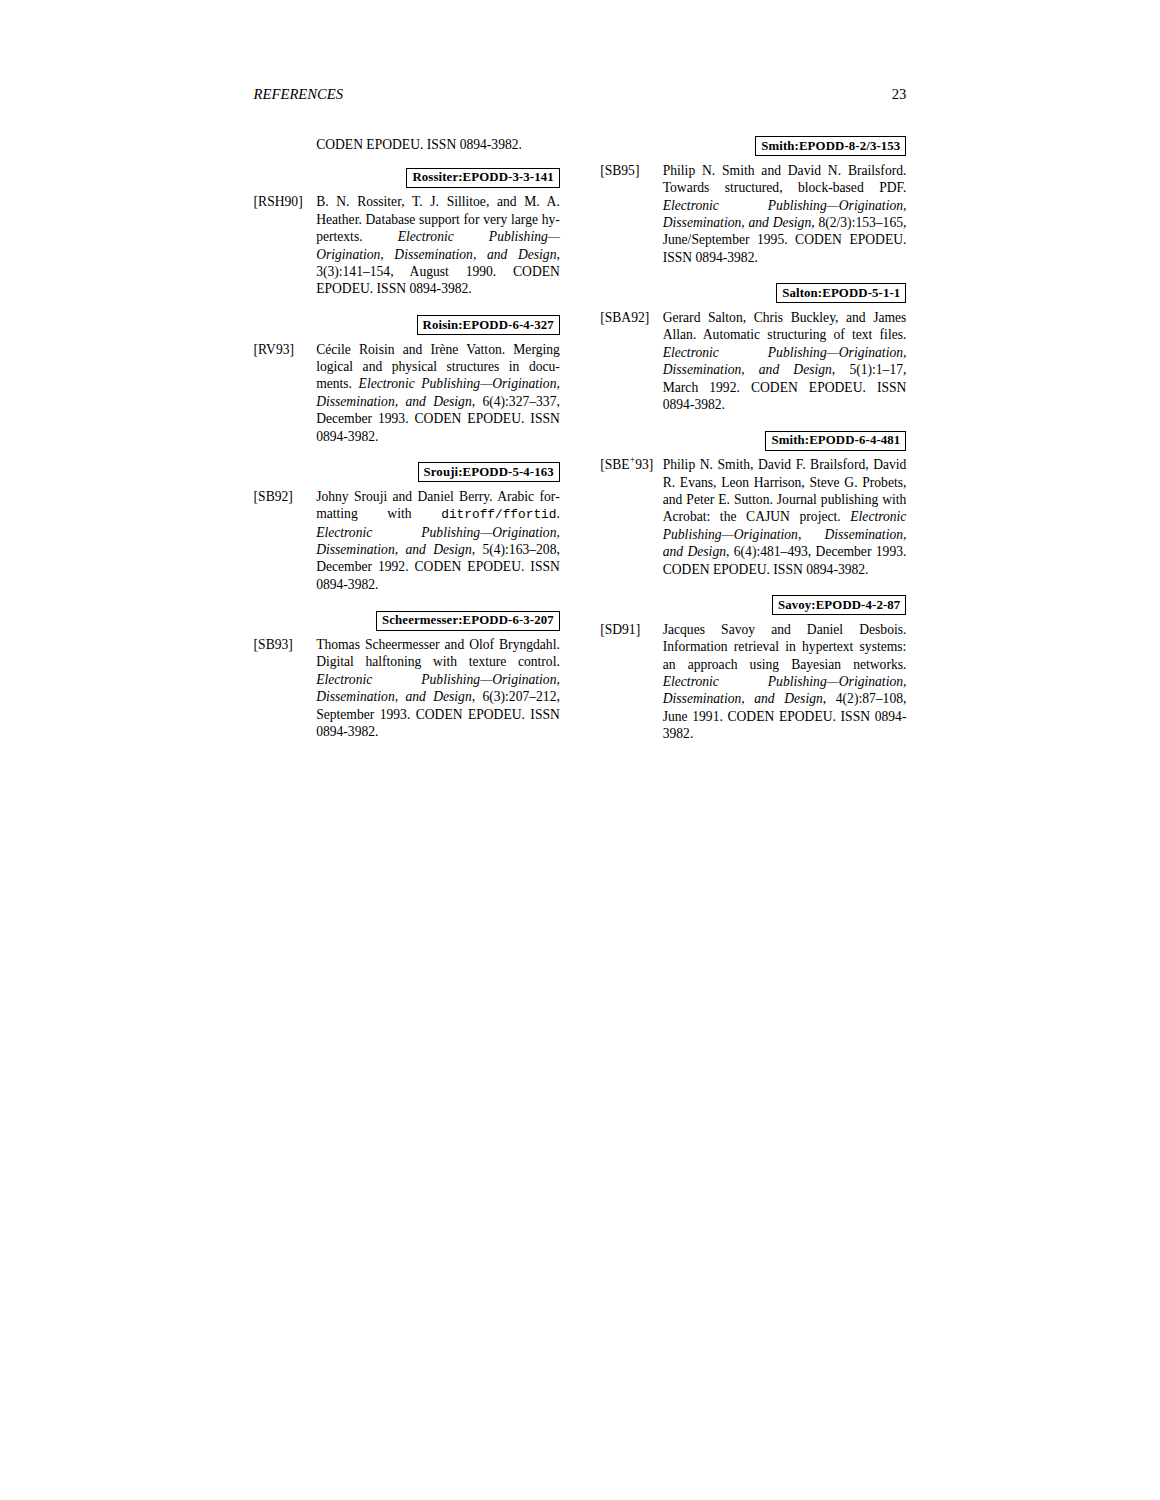REFERENCES 23
CODEN EPODEU. ISSN 0894-3982.
Rossiter:EPODD-3-3-141
[RSH90]
B. N. Rossiter, T. J. Sillitoe, and M. A. Heather. Database support for very large hypertexts. Electronic Publishing—Origination, Dissemination, and Design, 3(3):141–154, August 1990. CODEN EPODEU. ISSN 0894-3982.
Roisin:EPODD-6-4-327
[RV93]
Cécile Roisin and Irène Vatton. Merging logical and physical structures in documents. Electronic Publishing—Origination, Dissemination, and Design, 6(4):327–337, December 1993. CODEN EPODEU. ISSN 0894-3982.
Srouji:EPODD-5-4-163
[SB92]
Johny Srouji and Daniel Berry. Arabic formatting with ditroff/ffortid. Electronic Publishing—Origination, Dissemination, and Design, 5(4):163–208, December 1992. CODEN EPODEU. ISSN 0894-3982.
Scheermesser:EPODD-6-3-207
[SB93]
Thomas Scheermesser and Olof Bryngdahl. Digital halftoning with texture control. Electronic Publishing—Origination, Dissemination, and Design, 6(3):207–212, September 1993. CODEN EPODEU. ISSN 0894-3982.
Smith:EPODD-8-2/3-153
[SB95]
Philip N. Smith and David N. Brailsford. Towards structured, block-based PDF. Electronic Publishing—Origination, Dissemination, and Design, 8(2/3):153–165, June/September 1995. CODEN EPODEU. ISSN 0894-3982.
Salton:EPODD-5-1-1
[SBA92]
Gerard Salton, Chris Buckley, and James Allan. Automatic structuring of text files. Electronic Publishing—Origination, Dissemination, and Design, 5(1):1–17, March 1992. CODEN EPODEU. ISSN 0894-3982.
Smith:EPODD-6-4-481
[SBE+93]
Philip N. Smith, David F. Brailsford, David R. Evans, Leon Harrison, Steve G. Probets, and Peter E. Sutton. Journal publishing with Acrobat: the CAJUN project. Electronic Publishing—Origination, Dissemination, and Design, 6(4):481–493, December 1993. CODEN EPODEU. ISSN 0894-3982.
Savoy:EPODD-4-2-87
[SD91]
Jacques Savoy and Daniel Desbois. Information retrieval in hypertext systems: an approach using Bayesian networks. Electronic Publishing—Origination, Dissemination, and Design, 4(2):87–108, June 1991. CODEN EPODEU. ISSN 0894-3982.